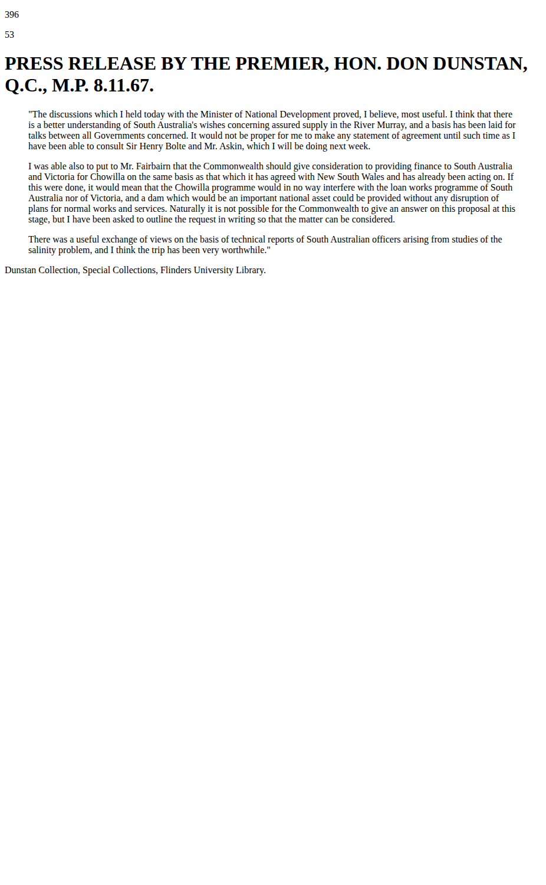396
53
PRESS RELEASE BY THE PREMIER, HON. DON DUNSTAN, Q.C., M.P. 8.11.67.
"The discussions which I held today with the Minister of National Development proved, I believe, most useful. I think that there is a better understanding of South Australia's wishes concerning assured supply in the River Murray, and a basis has been laid for talks between all Governments concerned. It would not be proper for me to make any statement of agreement until such time as I have been able to consult Sir Henry Bolte and Mr. Askin, which I will be doing next week.
I was able also to put to Mr. Fairbairn that the Commonwealth should give consideration to providing finance to South Australia and Victoria for Chowilla on the same basis as that which it has agreed with New South Wales and has already been acting on. If this were done, it would mean that the Chowilla programme would in no way interfere with the loan works programme of South Australia nor of Victoria, and a dam which would be an important national asset could be provided without any disruption of plans for normal works and services. Naturally it is not possible for the Commonwealth to give an answer on this proposal at this stage, but I have been asked to outline the request in writing so that the matter can be considered.
There was a useful exchange of views on the basis of technical reports of South Australian officers arising from studies of the salinity problem, and I think the trip has been very worthwhile."
Dunstan Collection, Special Collections, Flinders University Library.